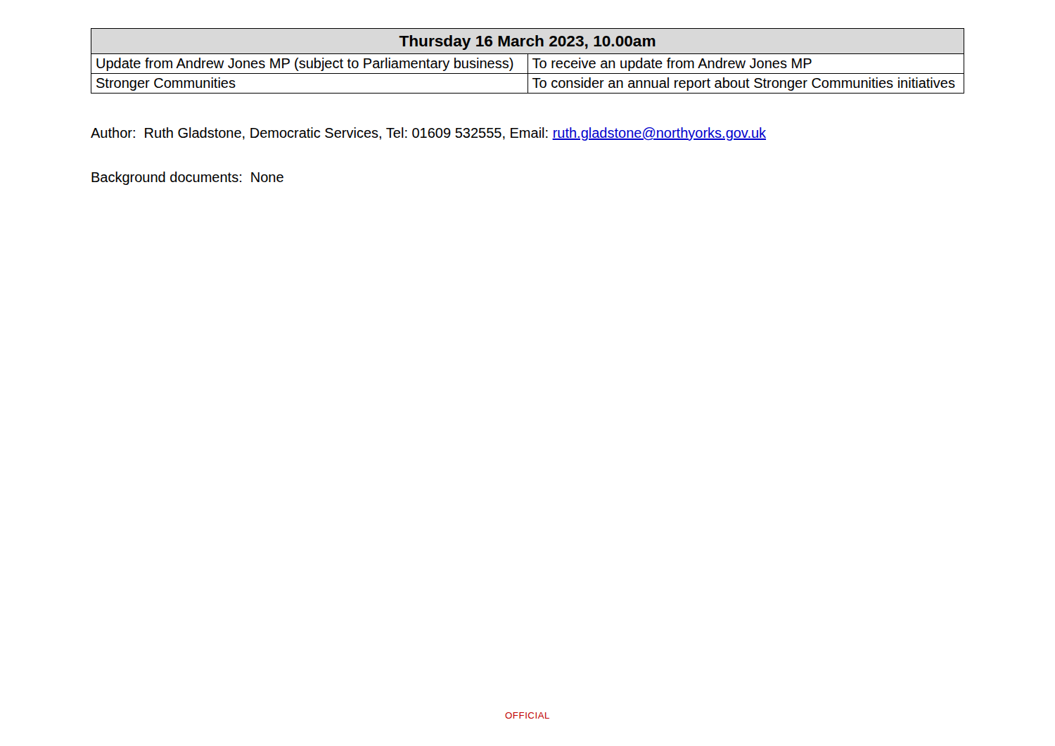| Thursday 16 March 2023, 10.00am |
| --- |
| Update from Andrew Jones MP (subject to Parliamentary business) | To receive an update from Andrew Jones MP |
| Stronger Communities | To consider an annual report about Stronger Communities initiatives |
Author: Ruth Gladstone, Democratic Services, Tel: 01609 532555, Email: ruth.gladstone@northyorks.gov.uk
Background documents: None
OFFICIAL